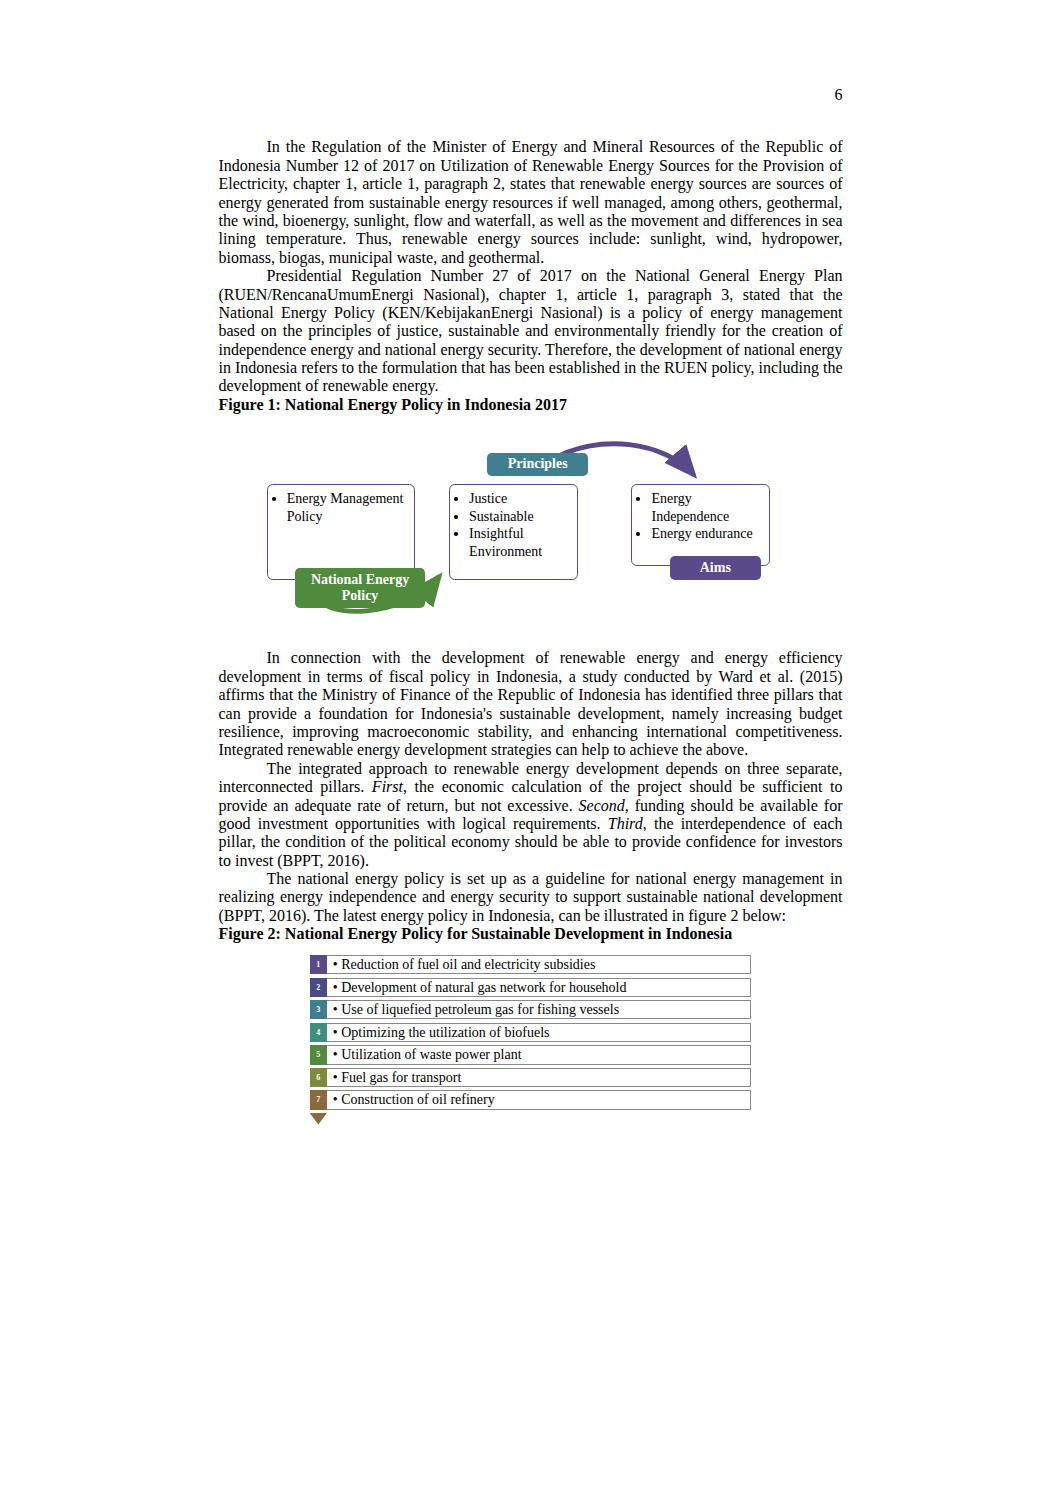6
In the Regulation of the Minister of Energy and Mineral Resources of the Republic of Indonesia Number 12 of 2017 on Utilization of Renewable Energy Sources for the Provision of Electricity, chapter 1, article 1, paragraph 2, states that renewable energy sources are sources of energy generated from sustainable energy resources if well managed, among others, geothermal, the wind, bioenergy, sunlight, flow and waterfall, as well as the movement and differences in sea lining temperature. Thus, renewable energy sources include: sunlight, wind, hydropower, biomass, biogas, municipal waste, and geothermal.
Presidential Regulation Number 27 of 2017 on the National General Energy Plan (RUEN/RencanaUmumEnergi Nasional), chapter 1, article 1, paragraph 3, stated that the National Energy Policy (KEN/KebijakanEnergi Nasional) is a policy of energy management based on the principles of justice, sustainable and environmentally friendly for the creation of independence energy and national energy security. Therefore, the development of national energy in Indonesia refers to the formulation that has been established in the RUEN policy, including the development of renewable energy.
Figure 1: National Energy Policy in Indonesia 2017
Energy Management Policy
National Energy Policy
Justice
Sustainable
Insightful Environment
Principles
Energy Independence
Energy endurance
Aims
In connection with the development of renewable energy and energy efficiency development in terms of fiscal policy in Indonesia, a study conducted by Ward et al. (2015) affirms that the Ministry of Finance of the Republic of Indonesia has identified three pillars that can provide a foundation for Indonesia's sustainable development, namely increasing budget resilience, improving macroeconomic stability, and enhancing international competitiveness. Integrated renewable energy development strategies can help to achieve the above.
The integrated approach to renewable energy development depends on three separate, interconnected pillars. First, the economic calculation of the project should be sufficient to provide an adequate rate of return, but not excessive. Second, funding should be available for good investment opportunities with logical requirements. Third, the interdependence of each pillar, the condition of the political economy should be able to provide confidence for investors to invest (BPPT, 2016).
The national energy policy is set up as a guideline for national energy management in realizing energy independence and energy security to support sustainable national development (BPPT, 2016). The latest energy policy in Indonesia, can be illustrated in figure 2 below:
Figure 2: National Energy Policy for Sustainable Development in Indonesia
1
Reduction of fuel oil and electricity subsidies
2
Development of natural gas network for household
3
Use of liquefied petroleum gas for fishing vessels
4
Optimizing the utilization of biofuels
5
Utilization of waste power plant
6
Fuel gas for transport
7
Construction of oil refinery